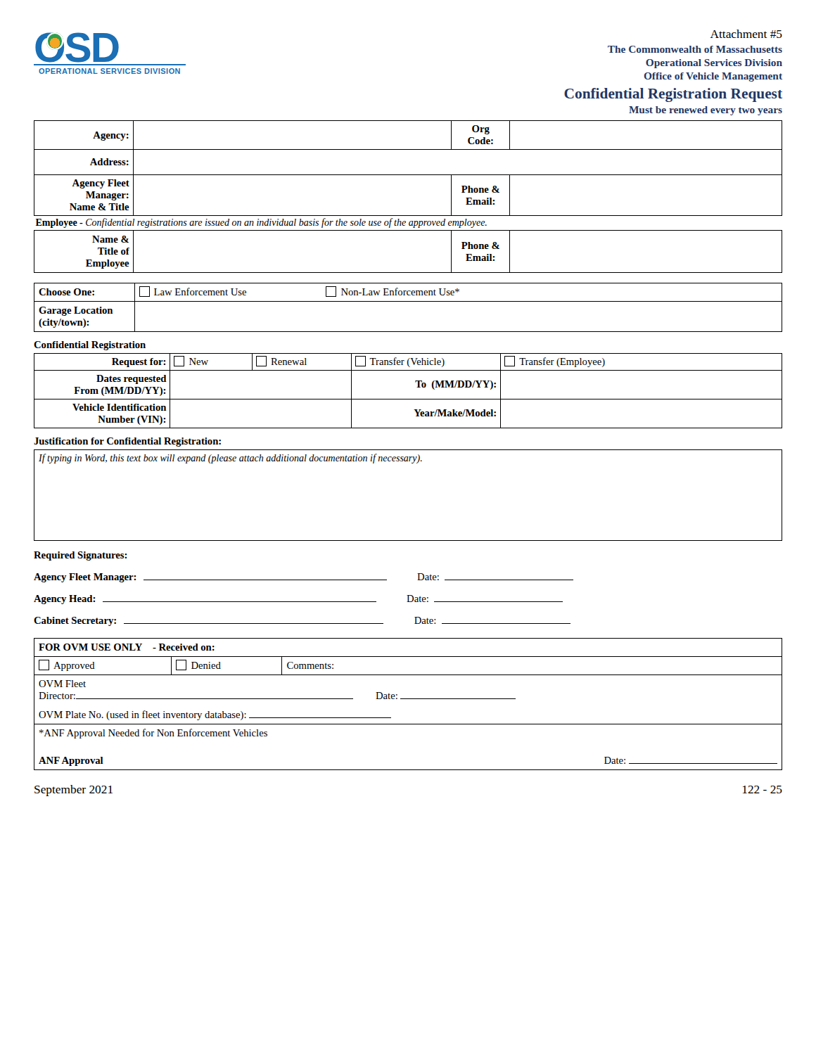OSD
OPERATIONAL SERVICES DIVISION
Attachment #5
The Commonwealth of Massachusetts
Operational Services Division
Office of Vehicle Management
Confidential Registration Request
Must be renewed every two years
| Agency: | | Org Code: | |
| Address: | |
| Agency Fleet Manager: Name & Title | | Phone & Email: | |
| Employee - Confidential registrations are issued on an individual basis for the sole use of the approved employee. |
| Name & Title of Employee | | Phone & Email: | |
| Choose One: | Law Enforcement Use Non-Law Enforcement Use* |
| Garage Location (city/town): | |
Confidential Registration
| Request for: | New | Renewal | Transfer (Vehicle) | Transfer (Employee) |
| Dates requested From (MM/DD/YY): | | To (MM/DD/YY): | |
| Vehicle Identification Number (VIN): | | Year/Make/Model: | |
Justification for Confidential Registration:
If typing in Word, this text box will expand (please attach additional documentation if necessary).
Required Signatures:
Agency Fleet Manager: Date:
Agency Head: Date:
Cabinet Secretary: Date:
| FOR OVM USE ONLY - Received on: |
| Approved | Denied | Comments: |
| OVM Fleet Director: Date: OVM Plate No. (used in fleet inventory database): |
| *ANF Approval Needed for Non Enforcement Vehicles ANF Approval Date: |
September 2021
122 - 25